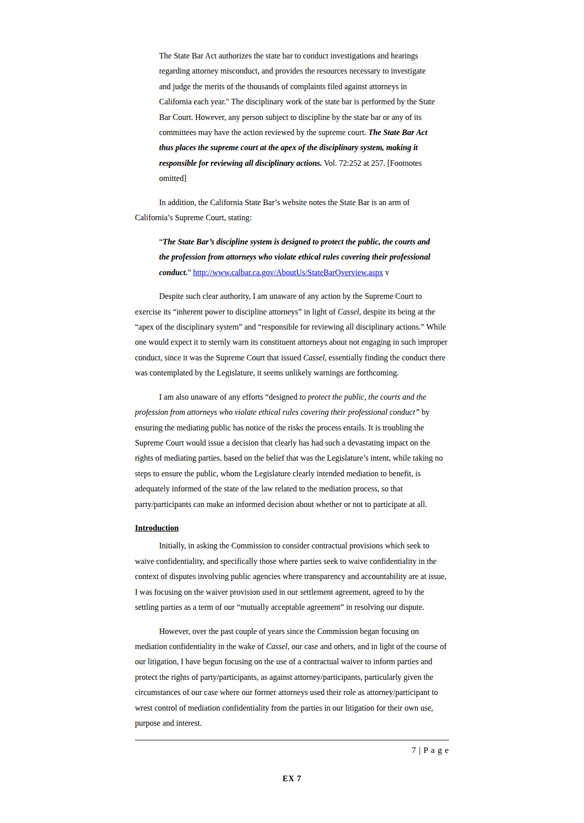The State Bar Act authorizes the state bar to conduct investigations and hearings regarding attorney misconduct, and provides the resources necessary to investigate and judge the merits of the thousands of complaints filed against attorneys in California each year." The disciplinary work of the state bar is performed by the State Bar Court. However, any person subject to discipline by the state bar or any of its committees may have the action reviewed by the supreme court. The State Bar Act thus places the supreme court at the apex of the disciplinary system, making it responsible for reviewing all disciplinary actions. Vol. 72:252 at 257. [Footnotes omitted]
In addition, the California State Bar’s website notes the State Bar is an arm of California’s Supreme Court, stating:
“The State Bar’s discipline system is designed to protect the public, the courts and the profession from attorneys who violate ethical rules covering their professional conduct.” http://www.calbar.ca.gov/AboutUs/StateBarOverview.aspx v
Despite such clear authority, I am unaware of any action by the Supreme Court to exercise its “inherent power to discipline attorneys” in light of Cassel, despite its being at the “apex of the disciplinary system” and “responsible for reviewing all disciplinary actions.” While one would expect it to sternly warn its constituent attorneys about not engaging in such improper conduct, since it was the Supreme Court that issued Cassel, essentially finding the conduct there was contemplated by the Legislature, it seems unlikely warnings are forthcoming.
I am also unaware of any efforts “designed to protect the public, the courts and the profession from attorneys who violate ethical rules covering their professional conduct” by ensuring the mediating public has notice of the risks the process entails. It is troubling the Supreme Court would issue a decision that clearly has had such a devastating impact on the rights of mediating parties, based on the belief that was the Legislature’s intent, while taking no steps to ensure the public, whom the Legislature clearly intended mediation to benefit, is adequately informed of the state of the law related to the mediation process, so that party/participants can make an informed decision about whether or not to participate at all.
Introduction
Initially, in asking the Commission to consider contractual provisions which seek to waive confidentiality, and specifically those where parties seek to waive confidentiality in the context of disputes involving public agencies where transparency and accountability are at issue, I was focusing on the waiver provision used in our settlement agreement, agreed to by the settling parties as a term of our “mutually acceptable agreement” in resolving our dispute.
However, over the past couple of years since the Commission began focusing on mediation confidentiality in the wake of Cassel, our case and others, and in light of the course of our litigation, I have begun focusing on the use of a contractual waiver to inform parties and protect the rights of party/participants, as against attorney/participants, particularly given the circumstances of our case where our former attorneys used their role as attorney/participant to wrest control of mediation confidentiality from the parties in our litigation for their own use, purpose and interest.
7 | P a g e
EX 7